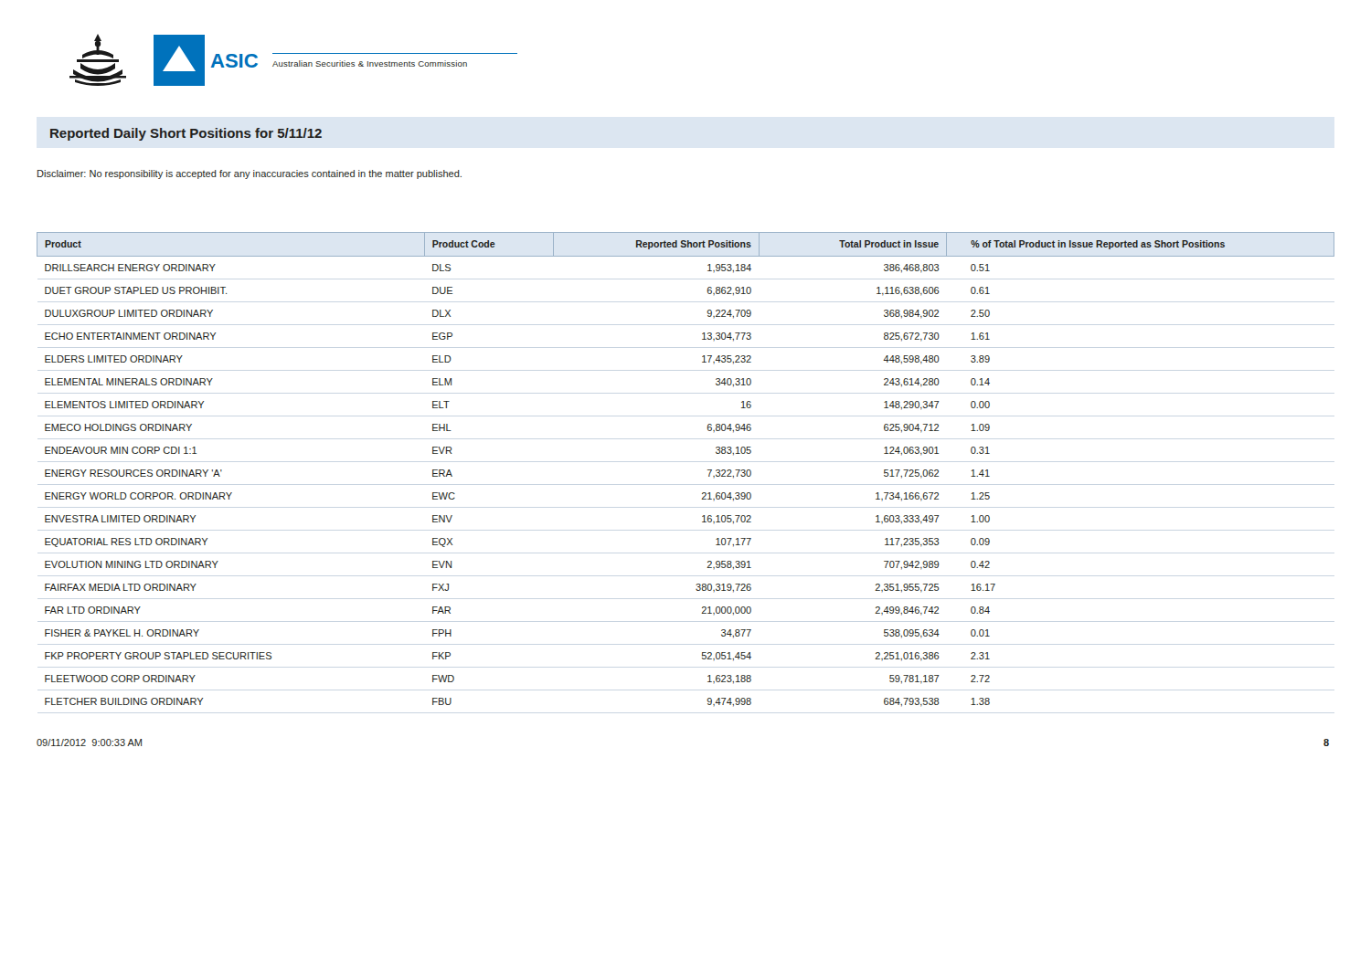ASIC
Australian Securities & Investments Commission
Reported Daily Short Positions for 5/11/12
Disclaimer: No responsibility is accepted for any inaccuracies contained in the matter published.
| Product | Product Code | Reported Short Positions | Total Product in Issue | % of Total Product in Issue Reported as Short Positions |
| --- | --- | --- | --- | --- |
| DRILLSEARCH ENERGY ORDINARY | DLS | 1,953,184 | 386,468,803 | 0.51 |
| DUET GROUP STAPLED US PROHIBIT. | DUE | 6,862,910 | 1,116,638,606 | 0.61 |
| DULUXGROUP LIMITED ORDINARY | DLX | 9,224,709 | 368,984,902 | 2.50 |
| ECHO ENTERTAINMENT ORDINARY | EGP | 13,304,773 | 825,672,730 | 1.61 |
| ELDERS LIMITED ORDINARY | ELD | 17,435,232 | 448,598,480 | 3.89 |
| ELEMENTAL MINERALS ORDINARY | ELM | 340,310 | 243,614,280 | 0.14 |
| ELEMENTOS LIMITED ORDINARY | ELT | 16 | 148,290,347 | 0.00 |
| EMECO HOLDINGS ORDINARY | EHL | 6,804,946 | 625,904,712 | 1.09 |
| ENDEAVOUR MIN CORP CDI 1:1 | EVR | 383,105 | 124,063,901 | 0.31 |
| ENERGY RESOURCES ORDINARY 'A' | ERA | 7,322,730 | 517,725,062 | 1.41 |
| ENERGY WORLD CORPOR. ORDINARY | EWC | 21,604,390 | 1,734,166,672 | 1.25 |
| ENVESTRA LIMITED ORDINARY | ENV | 16,105,702 | 1,603,333,497 | 1.00 |
| EQUATORIAL RES LTD ORDINARY | EQX | 107,177 | 117,235,353 | 0.09 |
| EVOLUTION MINING LTD ORDINARY | EVN | 2,958,391 | 707,942,989 | 0.42 |
| FAIRFAX MEDIA LTD ORDINARY | FXJ | 380,319,726 | 2,351,955,725 | 16.17 |
| FAR LTD ORDINARY | FAR | 21,000,000 | 2,499,846,742 | 0.84 |
| FISHER & PAYKEL H. ORDINARY | FPH | 34,877 | 538,095,634 | 0.01 |
| FKP PROPERTY GROUP STAPLED SECURITIES | FKP | 52,051,454 | 2,251,016,386 | 2.31 |
| FLEETWOOD CORP ORDINARY | FWD | 1,623,188 | 59,781,187 | 2.72 |
| FLETCHER BUILDING ORDINARY | FBU | 9,474,998 | 684,793,538 | 1.38 |
09/11/2012 9:00:33 AM
8